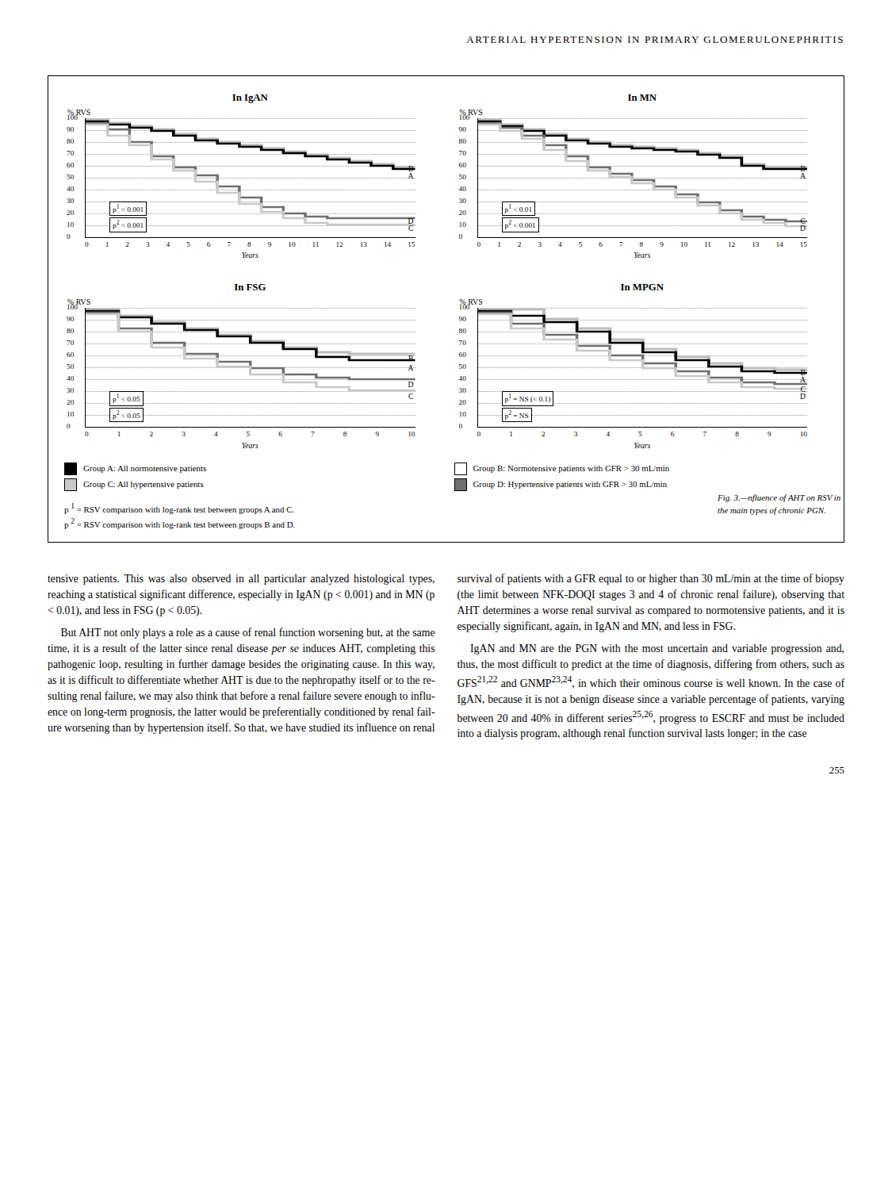Arterial hypertension in primary glomerulonephritis
In IgAN
% RVS
100 90 80 70 60 50 40 30 20 10 0
B
A
D
C
p1 < 0.001
p2 < 0.001
0123456789101112131415
Years
In MN
% RVS
100 90 80 70 60 50 40 30 20 10 0
B
A
C
D
p1 < 0.01
p2 < 0.001
0123456789101112131415
Years
In FSG
% RVS
100 90 80 70 60 50 40 30 20 10 0
B
A
D
C
p1 < 0.05
p2 < 0.05
012345678910
Years
In MPGN
% RVS
100 90 80 70 60 50 40 30 20 10 0
B
A
C
D
p1 = NS (< 0.1)
p2 = NS
012345678910
Years
Group A: All normotensive patients
Group B: Normotensive patients with GFR > 30 mL/min
Group C: All hypertensive patients
Group D: Hypertensive patients with GFR > 30 mL/min
p 1 = RSV comparison with log-rank test between groups A and C.
p 2 = RSV comparison with log-rank test between groups B and D.
Fig. 3.—nfluence of AHT on RSV in the main types of chronic PGN.
tensive patients. This was also observed in all particular analyzed histological types, reaching a statistical significant difference, especially in IgAN (p < 0.001) and in MN (p < 0.01), and less in FSG (p < 0.05).
But AHT not only plays a role as a cause of renal function worsening but, at the same time, it is a result of the latter since renal disease per se induces AHT, completing this pathogenic loop, resulting in further damage besides the originating cause. In this way, as it is difficult to differentiate whether AHT is due to the nephropathy itself or to the resulting renal failure, we may also think that before a renal failure severe enough to influence on long-term prognosis, the latter would be preferentially conditioned by renal failure worsening than by hypertension itself. So that, we have studied its influence on renal survival of patients with a GFR equal to or higher than 30 mL/min at the time of biopsy (the limit between NFK-DOQI stages 3 and 4 of chronic renal failure), observing that AHT determines a worse renal survival as compared to normotensive patients, and it is especially significant, again, in IgAN and MN, and less in FSG.
IgAN and MN are the PGN with the most uncertain and variable progression and, thus, the most difficult to predict at the time of diagnosis, differing from others, such as GFS21,22 and GNMP23,24, in which their ominous course is well known. In the case of IgAN, because it is not a benign disease since a variable percentage of patients, varying between 20 and 40% in different series25,26, progress to ESCRF and must be included into a dialysis program, although renal function survival lasts longer; in the case
255